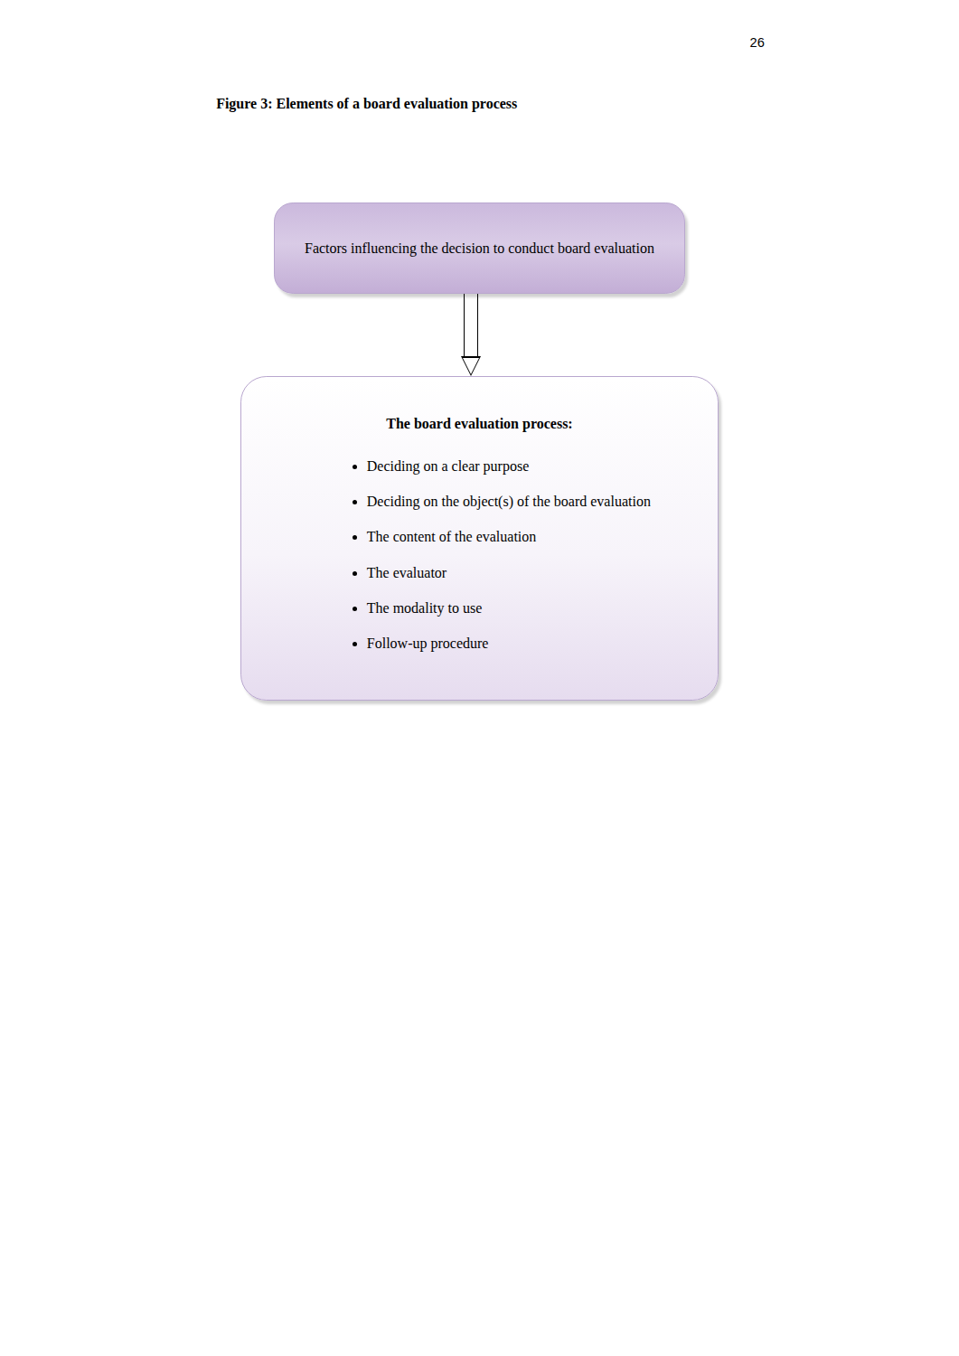26
Figure 3: Elements of a board evaluation process
Factors influencing the decision to conduct board evaluation
The board evaluation process:
Deciding on a clear purpose
Deciding on the object(s) of the board evaluation
The content of the evaluation
The evaluator
The modality to use
Follow-up procedure